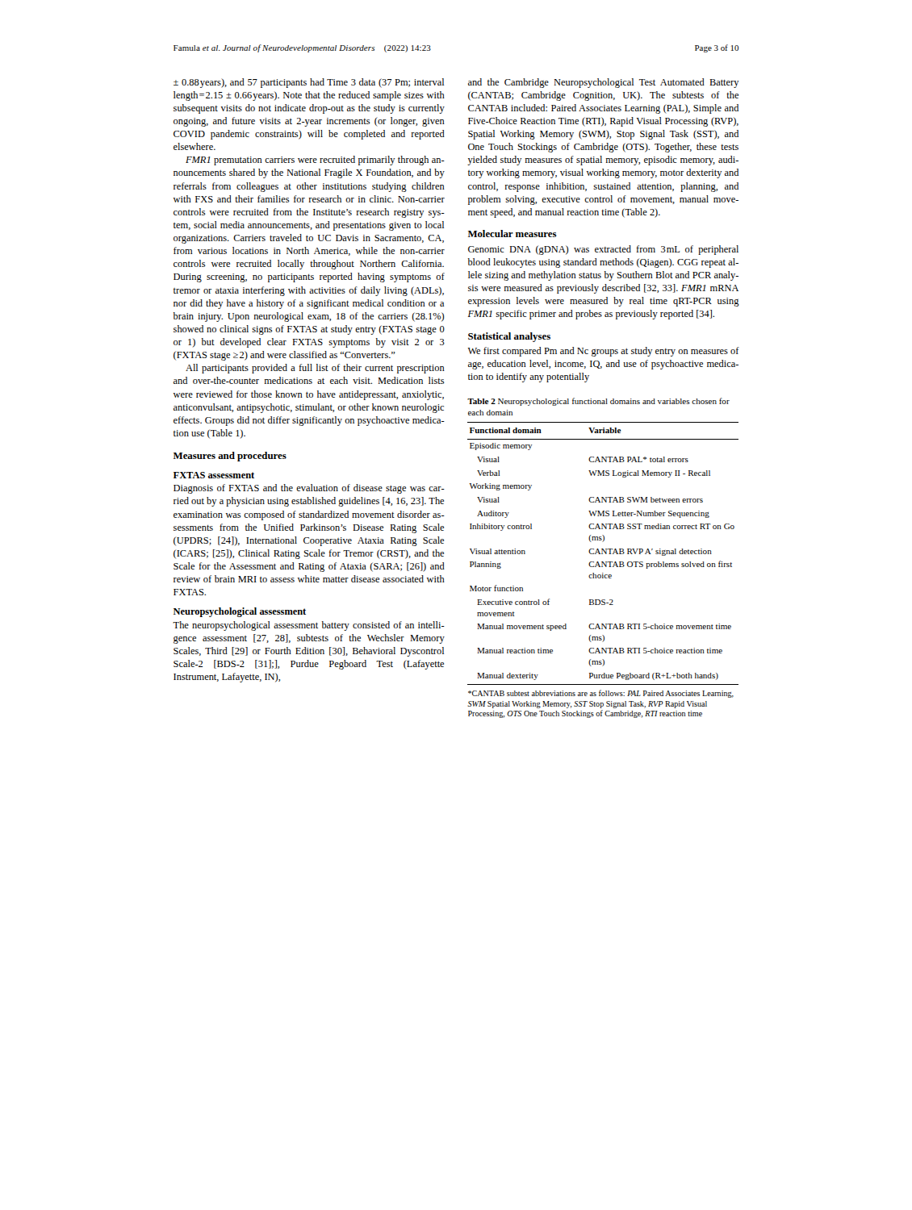Famula et al. Journal of Neurodevelopmental Disorders (2022) 14:23
Page 3 of 10
± 0.88 years), and 57 participants had Time 3 data (37 Pm; interval length = 2.15 ± 0.66 years). Note that the reduced sample sizes with subsequent visits do not indicate drop-out as the study is currently ongoing, and future visits at 2-year increments (or longer, given COVID pandemic constraints) will be completed and reported elsewhere.
FMR1 premutation carriers were recruited primarily through announcements shared by the National Fragile X Foundation, and by referrals from colleagues at other institutions studying children with FXS and their families for research or in clinic. Non-carrier controls were recruited from the Institute’s research registry system, social media announcements, and presentations given to local organizations. Carriers traveled to UC Davis in Sacramento, CA, from various locations in North America, while the non-carrier controls were recruited locally throughout Northern California. During screening, no participants reported having symptoms of tremor or ataxia interfering with activities of daily living (ADLs), nor did they have a history of a significant medical condition or a brain injury. Upon neurological exam, 18 of the carriers (28.1%) showed no clinical signs of FXTAS at study entry (FXTAS stage 0 or 1) but developed clear FXTAS symptoms by visit 2 or 3 (FXTAS stage ≥ 2) and were classified as “Converters.”
All participants provided a full list of their current prescription and over-the-counter medications at each visit. Medication lists were reviewed for those known to have antidepressant, anxiolytic, anticonvulsant, antipsychotic, stimulant, or other known neurologic effects. Groups did not differ significantly on psychoactive medication use (Table 1).
Measures and procedures
FXTAS assessment
Diagnosis of FXTAS and the evaluation of disease stage was carried out by a physician using established guidelines [4, 16, 23]. The examination was composed of standardized movement disorder assessments from the Unified Parkinson’s Disease Rating Scale (UPDRS; [24]), International Cooperative Ataxia Rating Scale (ICARS; [25]), Clinical Rating Scale for Tremor (CRST), and the Scale for the Assessment and Rating of Ataxia (SARA; [26]) and review of brain MRI to assess white matter disease associated with FXTAS.
Neuropsychological assessment
The neuropsychological assessment battery consisted of an intelligence assessment [27, 28], subtests of the Wechsler Memory Scales, Third [29] or Fourth Edition [30], Behavioral Dyscontrol Scale-2 [BDS-2 [31];], Purdue Pegboard Test (Lafayette Instrument, Lafayette, IN),
and the Cambridge Neuropsychological Test Automated Battery (CANTAB; Cambridge Cognition, UK). The subtests of the CANTAB included: Paired Associates Learning (PAL), Simple and Five-Choice Reaction Time (RTI), Rapid Visual Processing (RVP), Spatial Working Memory (SWM), Stop Signal Task (SST), and One Touch Stockings of Cambridge (OTS). Together, these tests yielded study measures of spatial memory, episodic memory, auditory working memory, visual working memory, motor dexterity and control, response inhibition, sustained attention, planning, and problem solving, executive control of movement, manual movement speed, and manual reaction time (Table 2).
Molecular measures
Genomic DNA (gDNA) was extracted from 3 mL of peripheral blood leukocytes using standard methods (Qiagen). CGG repeat allele sizing and methylation status by Southern Blot and PCR analysis were measured as previously described [32, 33]. FMR1 mRNA expression levels were measured by real time qRT-PCR using FMR1 specific primer and probes as previously reported [34].
Statistical analyses
We first compared Pm and Nc groups at study entry on measures of age, education level, income, IQ, and use of psychoactive medication to identify any potentially
Table 2 Neuropsychological functional domains and variables chosen for each domain
| Functional domain | Variable |
| --- | --- |
| Episodic memory | |
| Visual | CANTAB PAL* total errors |
| Verbal | WMS Logical Memory II - Recall |
| Working memory | |
| Visual | CANTAB SWM between errors |
| Auditory | WMS Letter-Number Sequencing |
| Inhibitory control | CANTAB SST median correct RT on Go (ms) |
| Visual attention | CANTAB RVP A′ signal detection |
| Planning | CANTAB OTS problems solved on first choice |
| Motor function | |
| Executive control of movement | BDS-2 |
| Manual movement speed | CANTAB RTI 5-choice movement time (ms) |
| Manual reaction time | CANTAB RTI 5-choice reaction time (ms) |
| Manual dexterity | Purdue Pegboard (R+L+both hands) |
*CANTAB subtest abbreviations are as follows: PAL Paired Associates Learning, SWM Spatial Working Memory, SST Stop Signal Task, RVP Rapid Visual Processing, OTS One Touch Stockings of Cambridge, RTI reaction time